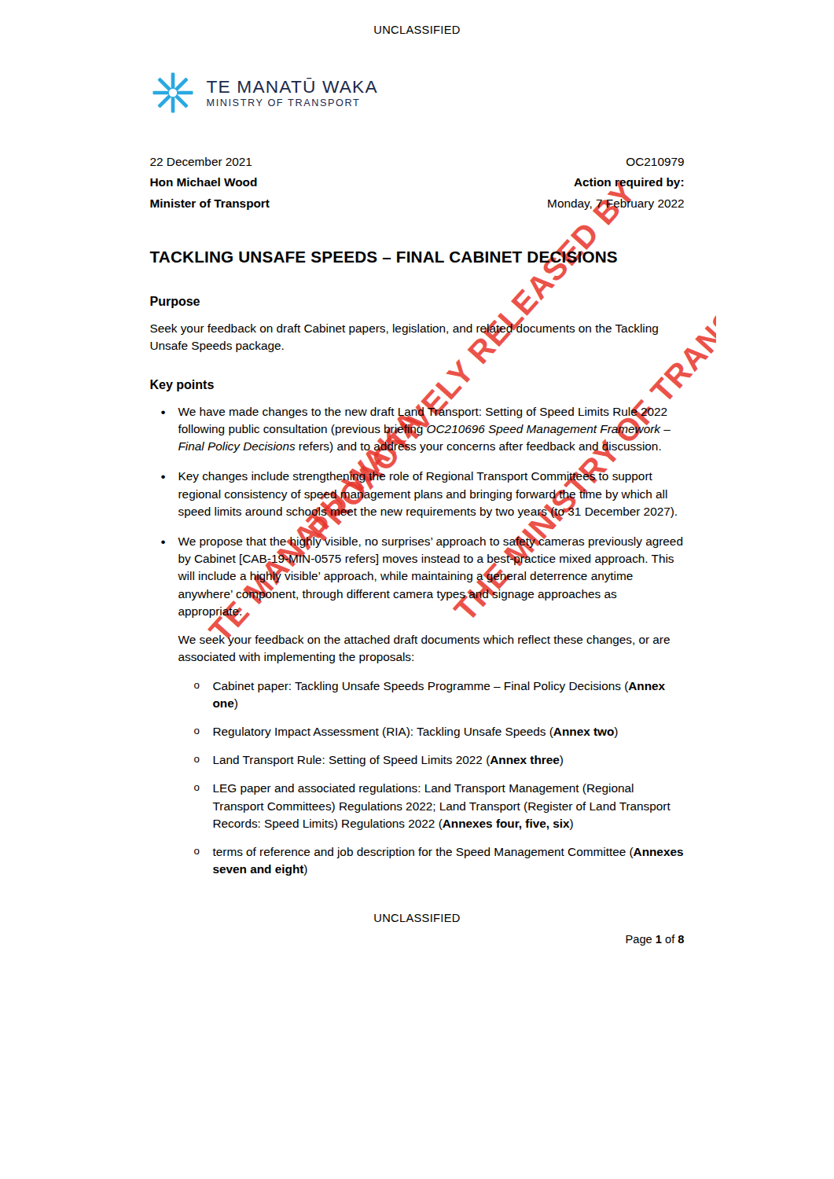PROACTIVELY RELEASED BY
THE MINISTRY OF TRANSPORT
TE MANATŪ WAKA
UNCLASSIFIED
TE MANATŪ WAKA
MINISTRY OF TRANSPORT
22 December 2021
OC210979
Hon Michael Wood
Action required by:
Minister of Transport
Monday, 7 February 2022
TACKLING UNSAFE SPEEDS – FINAL CABINET DECISIONS
Purpose
Seek your feedback on draft Cabinet papers, legislation, and related documents on the Tackling Unsafe Speeds package.
Key points
We have made changes to the new draft Land Transport: Setting of Speed Limits Rule 2022 following public consultation (previous briefing OC210696 Speed Management Framework – Final Policy Decisions refers) and to address your concerns after feedback and discussion.
Key changes include strengthening the role of Regional Transport Committees to support regional consistency of speed management plans and bringing forward the time by which all speed limits around schools meet the new requirements by two years (to 31 December 2027).
We propose that the highly visible, no surprises’ approach to safety cameras previously agreed by Cabinet [CAB-19-MIN-0575 refers] moves instead to a best-practice mixed approach. This will include a highly visible’ approach, while maintaining a general deterrence anytime anywhere’ component, through different camera types and signage approaches as appropriate.
We seek your feedback on the attached draft documents which reflect these changes, or are associated with implementing the proposals:
Cabinet paper: Tackling Unsafe Speeds Programme – Final Policy Decisions (Annex one)
Regulatory Impact Assessment (RIA): Tackling Unsafe Speeds (Annex two)
Land Transport Rule: Setting of Speed Limits 2022 (Annex three)
LEG paper and associated regulations: Land Transport Management (Regional Transport Committees) Regulations 2022; Land Transport (Register of Land Transport Records: Speed Limits) Regulations 2022 (Annexes four, five, six)
terms of reference and job description for the Speed Management Committee (Annexes seven and eight)
UNCLASSIFIED
Page 1 of 8